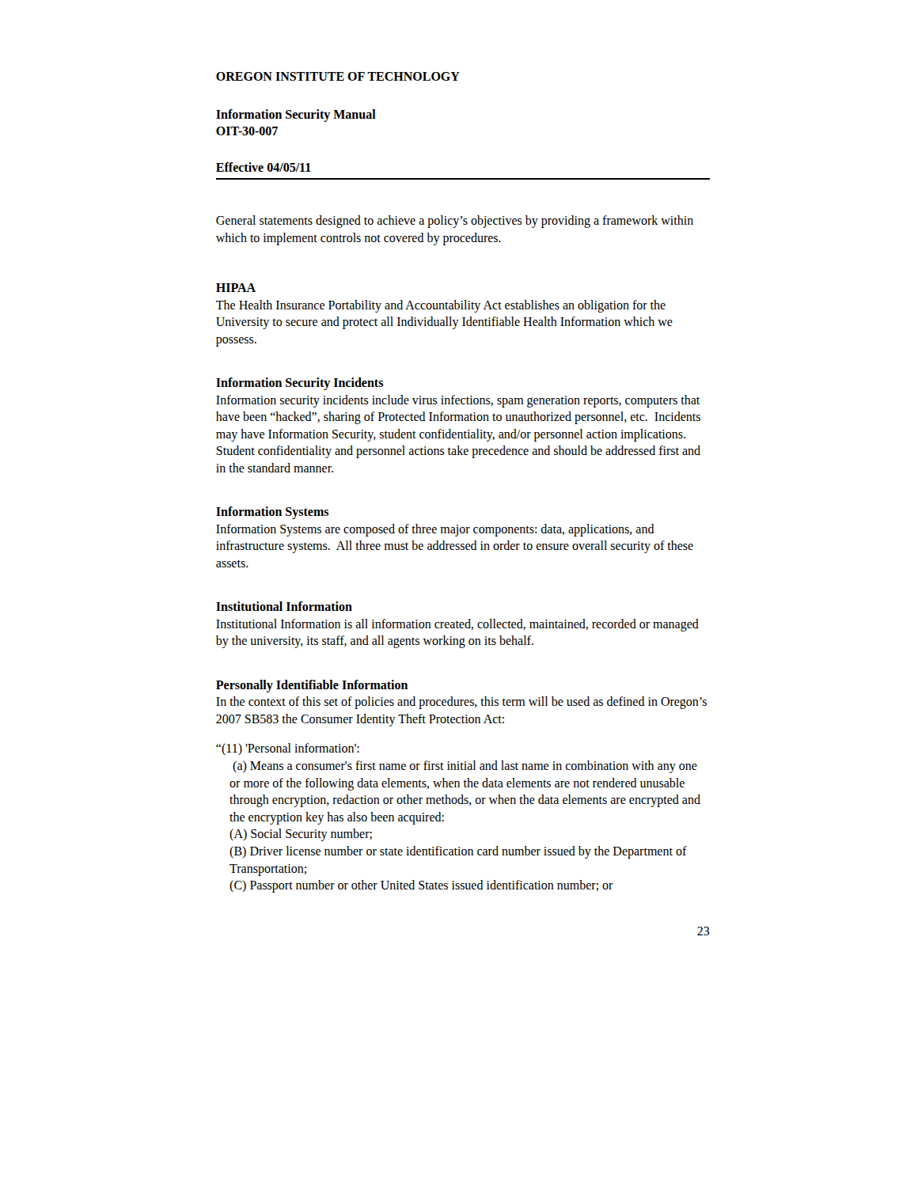OREGON INSTITUTE OF TECHNOLOGY
Information Security Manual
OIT-30-007
Effective 04/05/11
General statements designed to achieve a policy’s objectives by providing a framework within which to implement controls not covered by procedures.
HIPAA
The Health Insurance Portability and Accountability Act establishes an obligation for the University to secure and protect all Individually Identifiable Health Information which we possess.
Information Security Incidents
Information security incidents include virus infections, spam generation reports, computers that have been “hacked”, sharing of Protected Information to unauthorized personnel, etc. Incidents may have Information Security, student confidentiality, and/or personnel action implications. Student confidentiality and personnel actions take precedence and should be addressed first and in the standard manner.
Information Systems
Information Systems are composed of three major components: data, applications, and infrastructure systems. All three must be addressed in order to ensure overall security of these assets.
Institutional Information
Institutional Information is all information created, collected, maintained, recorded or managed by the university, its staff, and all agents working on its behalf.
Personally Identifiable Information
In the context of this set of policies and procedures, this term will be used as defined in Oregon’s 2007 SB583 the Consumer Identity Theft Protection Act:
“(11) 'Personal information':
(a) Means a consumer's first name or first initial and last name in combination with any one or more of the following data elements, when the data elements are not rendered unusable through encryption, redaction or other methods, or when the data elements are encrypted and the encryption key has also been acquired:
(A) Social Security number;
(B) Driver license number or state identification card number issued by the Department of Transportation;
(C) Passport number or other United States issued identification number; or
23